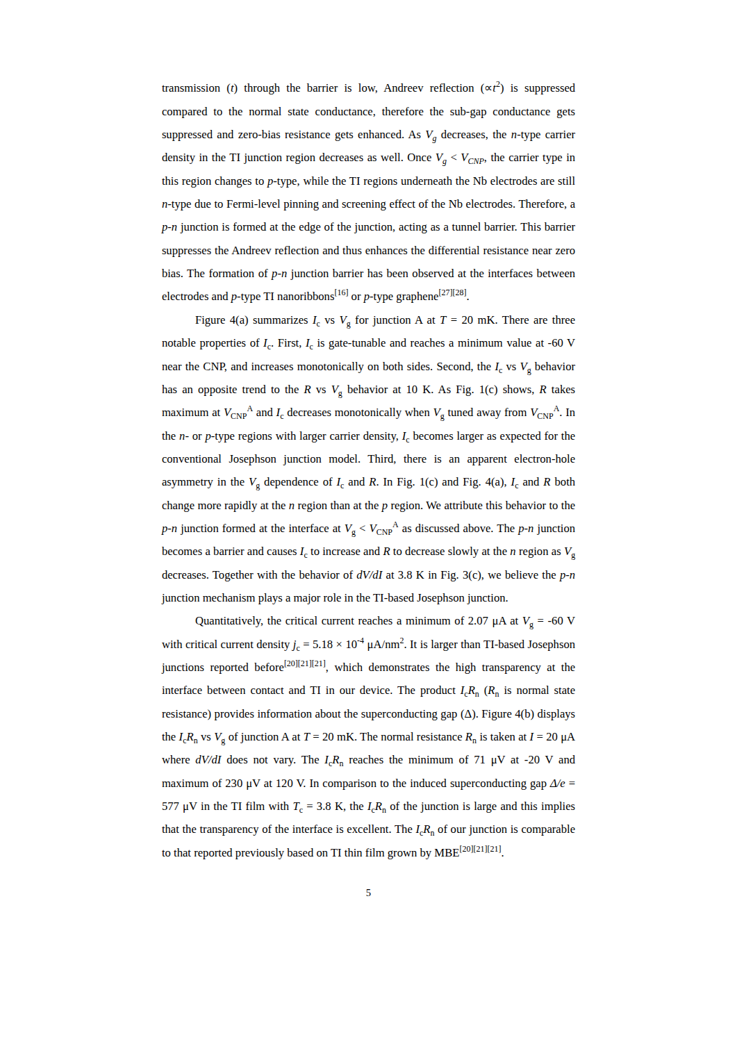transmission (t) through the barrier is low, Andreev reflection (∝t2) is suppressed compared to the normal state conductance, therefore the sub-gap conductance gets suppressed and zero-bias resistance gets enhanced. As Vg decreases, the n-type carrier density in the TI junction region decreases as well. Once Vg < VCNP, the carrier type in this region changes to p-type, while the TI regions underneath the Nb electrodes are still n-type due to Fermi-level pinning and screening effect of the Nb electrodes. Therefore, a p-n junction is formed at the edge of the junction, acting as a tunnel barrier. This barrier suppresses the Andreev reflection and thus enhances the differential resistance near zero bias. The formation of p-n junction barrier has been observed at the interfaces between electrodes and p-type TI nanoribbons[16] or p-type graphene[27][28].
Figure 4(a) summarizes Ic vs Vg for junction A at T = 20 mK. There are three notable properties of Ic. First, Ic is gate-tunable and reaches a minimum value at -60 V near the CNP, and increases monotonically on both sides. Second, the Ic vs Vg behavior has an opposite trend to the R vs Vg behavior at 10 K. As Fig. 1(c) shows, R takes maximum at VCNPA and Ic decreases monotonically when Vg tuned away from VCNPA. In the n- or p-type regions with larger carrier density, Ic becomes larger as expected for the conventional Josephson junction model. Third, there is an apparent electron-hole asymmetry in the Vg dependence of Ic and R. In Fig. 1(c) and Fig. 4(a), Ic and R both change more rapidly at the n region than at the p region. We attribute this behavior to the p-n junction formed at the interface at Vg < VCNPA as discussed above. The p-n junction becomes a barrier and causes Ic to increase and R to decrease slowly at the n region as Vg decreases. Together with the behavior of dV/dI at 3.8 K in Fig. 3(c), we believe the p-n junction mechanism plays a major role in the TI-based Josephson junction.
Quantitatively, the critical current reaches a minimum of 2.07 μA at Vg = -60 V with critical current density jc = 5.18 × 10-4 μA/nm2. It is larger than TI-based Josephson junctions reported before[20][21][21], which demonstrates the high transparency at the interface between contact and TI in our device. The product IcRn (Rn is normal state resistance) provides information about the superconducting gap (Δ). Figure 4(b) displays the IcRn vs Vg of junction A at T = 20 mK. The normal resistance Rn is taken at I = 20 μA where dV/dI does not vary. The IcRn reaches the minimum of 71 μV at -20 V and maximum of 230 μV at 120 V. In comparison to the induced superconducting gap Δ/e = 577 μV in the TI film with Tc = 3.8 K, the IcRn of the junction is large and this implies that the transparency of the interface is excellent. The IcRn of our junction is comparable to that reported previously based on TI thin film grown by MBE[20][21][21].
5